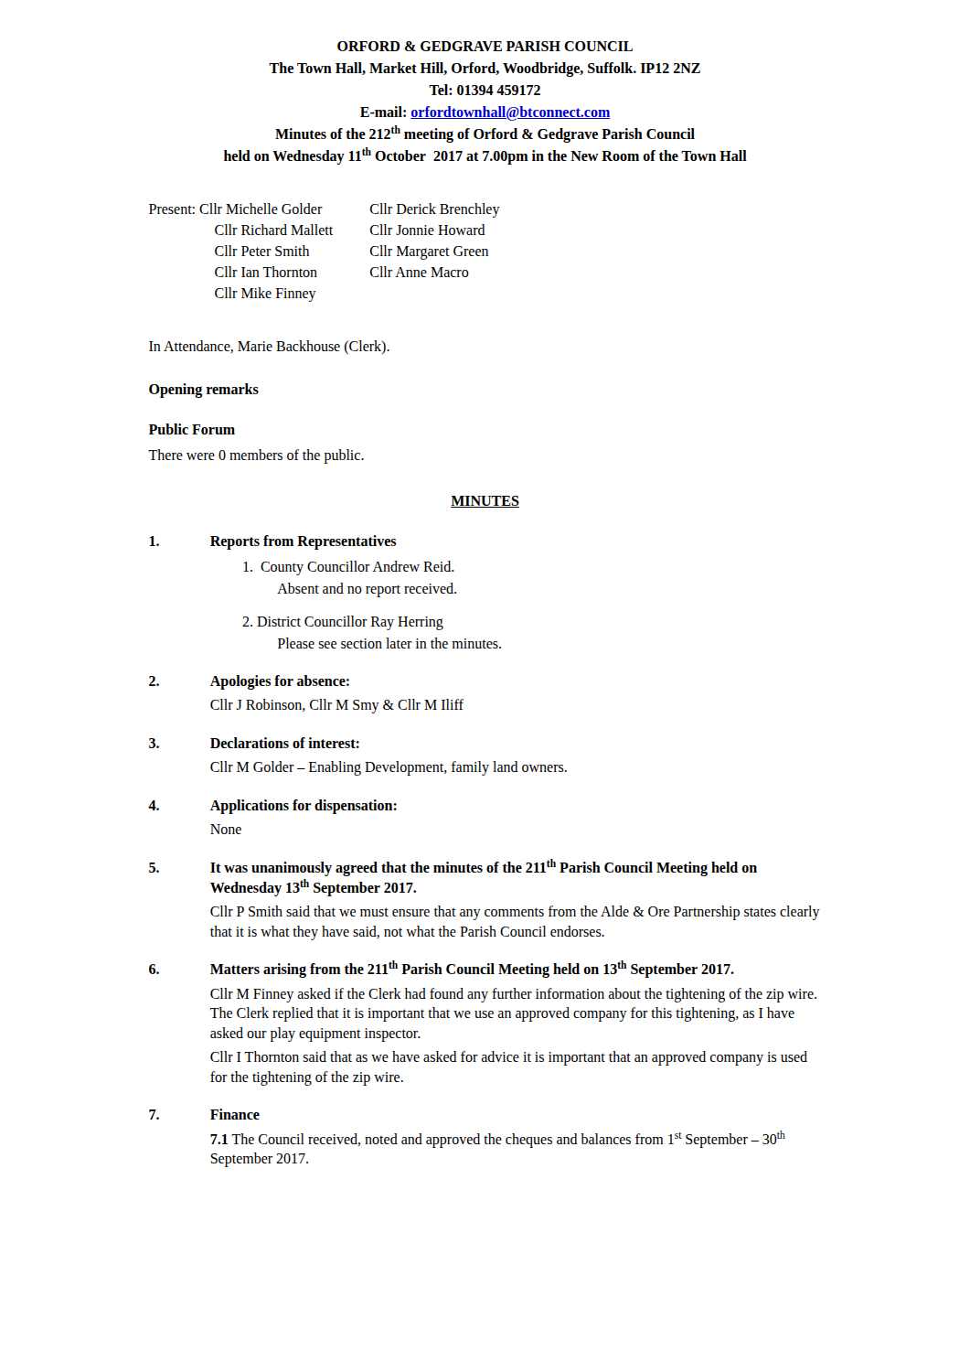ORFORD & GEDGRAVE PARISH COUNCIL
The Town Hall, Market Hill, Orford, Woodbridge, Suffolk. IP12 2NZ
Tel: 01394 459172
E-mail: orfordtownhall@btconnect.com
Minutes of the 212th meeting of Orford & Gedgrave Parish Council
held on Wednesday 11th October 2017 at 7.00pm in the New Room of the Town Hall
| Present: Cllr Michelle Golder | Cllr Derick Brenchley |
| Cllr Richard Mallett | Cllr Jonnie Howard |
| Cllr Peter Smith | Cllr Margaret Green |
| Cllr Ian Thornton | Cllr Anne Macro |
| Cllr Mike Finney | |
In Attendance, Marie Backhouse (Clerk).
Opening remarks
Public Forum
There were 0 members of the public.
MINUTES
1. Reports from Representatives
1. County Councillor Andrew Reid.
Absent and no report received.
2. District Councillor Ray Herring
Please see section later in the minutes.
2. Apologies for absence:
Cllr J Robinson, Cllr M Smy & Cllr M Iliff
3. Declarations of interest:
Cllr M Golder – Enabling Development, family land owners.
4. Applications for dispensation:
None
5. It was unanimously agreed that the minutes of the 211th Parish Council Meeting held on Wednesday 13th September 2017.
Cllr P Smith said that we must ensure that any comments from the Alde & Ore Partnership states clearly that it is what they have said, not what the Parish Council endorses.
6. Matters arising from the 211th Parish Council Meeting held on 13th September 2017.
Cllr M Finney asked if the Clerk had found any further information about the tightening of the zip wire. The Clerk replied that it is important that we use an approved company for this tightening, as I have asked our play equipment inspector.
Cllr I Thornton said that as we have asked for advice it is important that an approved company is used for the tightening of the zip wire.
7. Finance
7.1 The Council received, noted and approved the cheques and balances from 1st September – 30th September 2017.